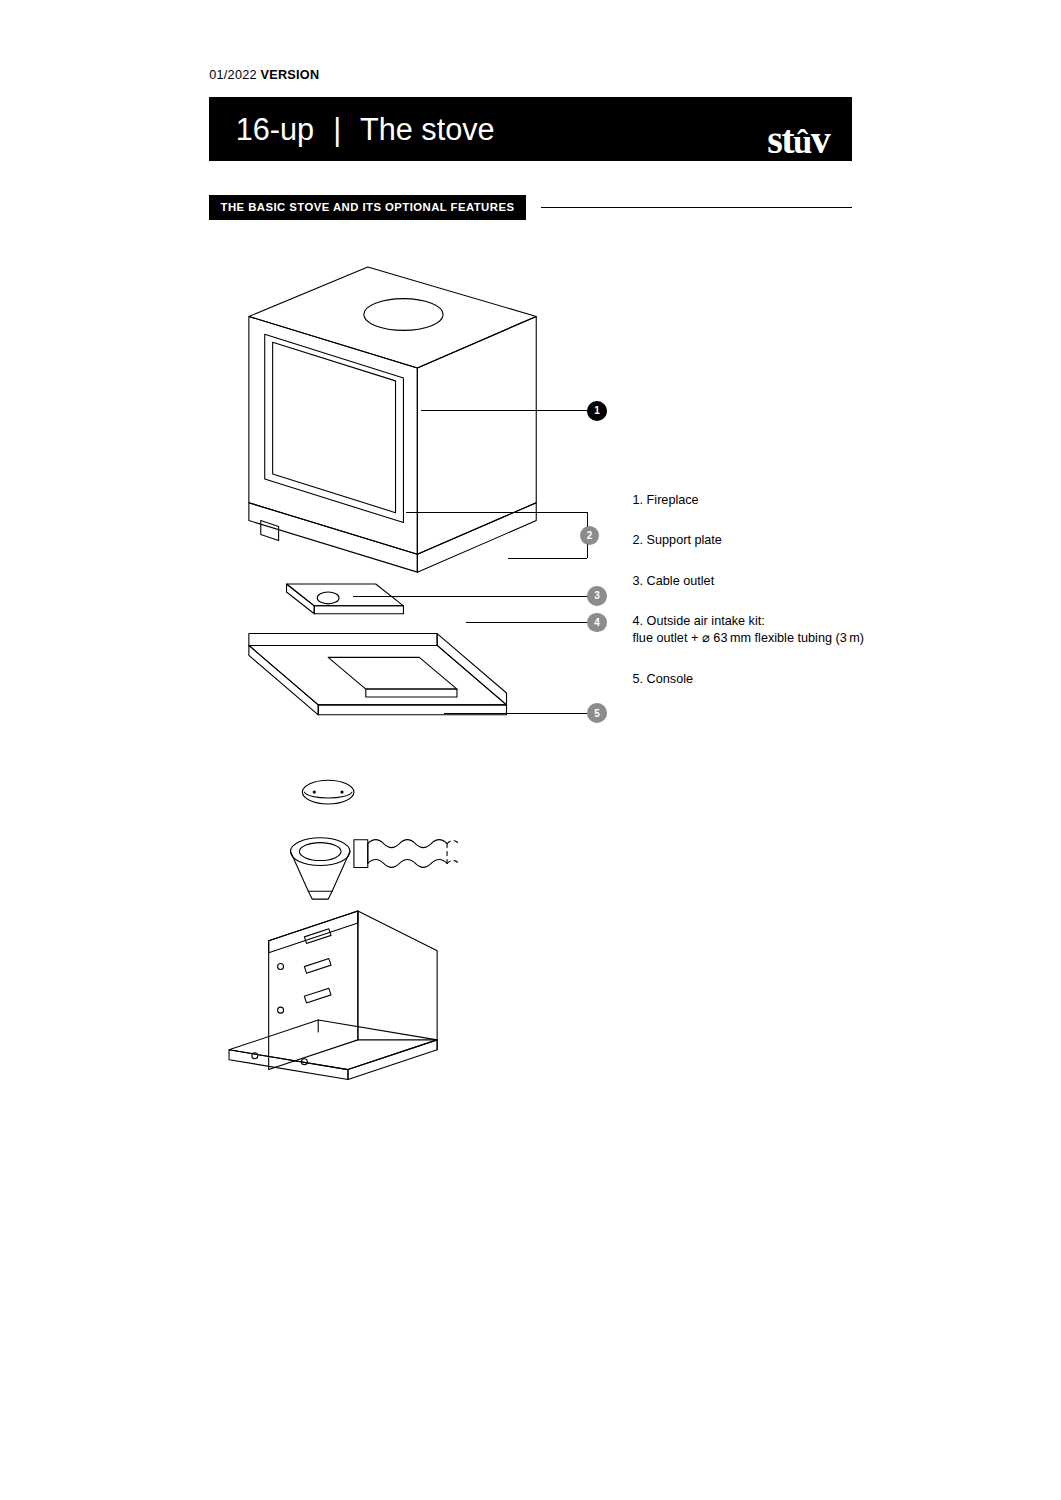01/2022 VERSION
16-up | The stove
stûv
THE BASIC STOVE AND ITS OPTIONAL FEATURES
1
2
3
4
5
1. Fireplace
2. Support plate
3. Cable outlet
4. Outside air intake kit:
flue outlet + ⌀ 63 mm flexible tubing (3 m)
5. Console